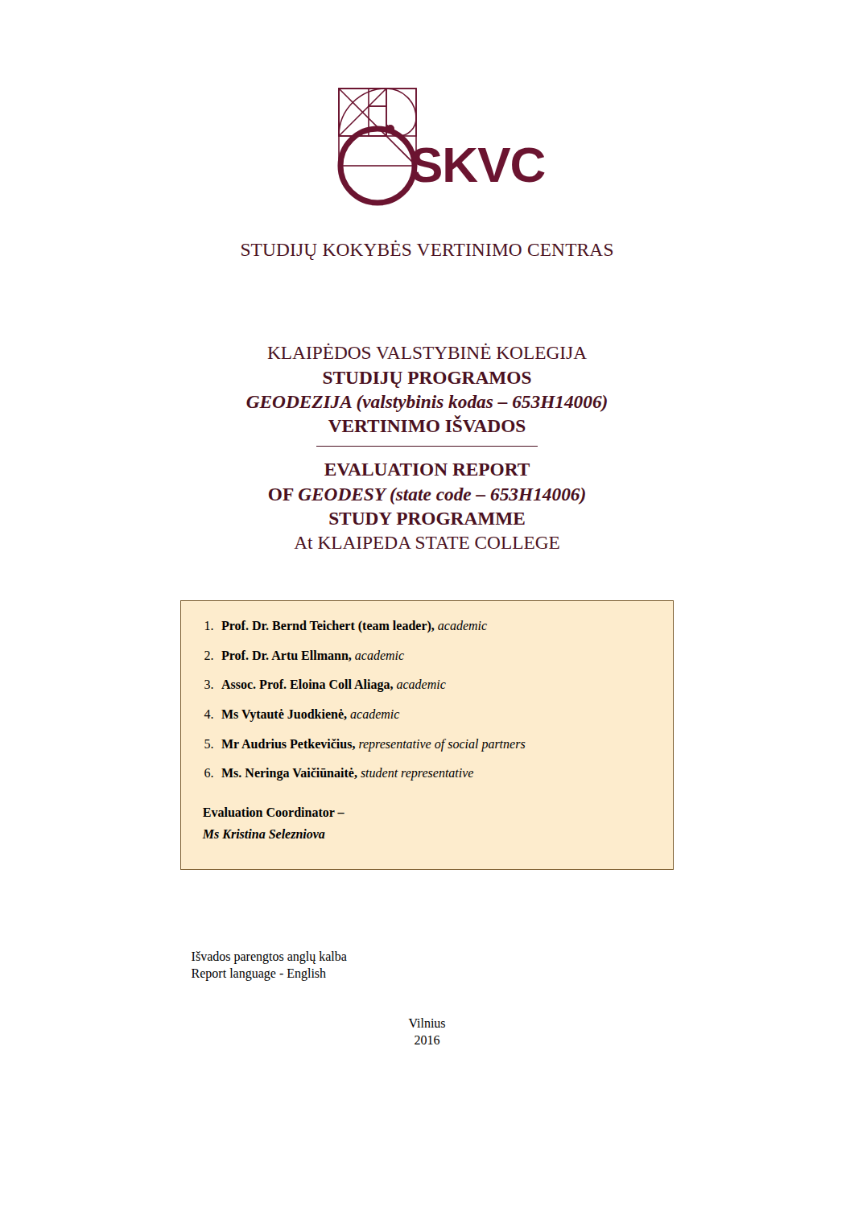SKVC
STUDIJŲ KOKYBĖS VERTINIMO CENTRAS
KLAIPĖDOS VALSTYBINĖ KOLEGIJA
STUDIJŲ PROGRAMOS
GEODEZIJA (valstybinis kodas – 653H14006)
VERTINIMO IŠVADOS
EVALUATION REPORT
OF GEODESY (state code – 653H14006)
STUDY PROGRAMME
At KLAIPEDA STATE COLLEGE
Prof. Dr. Bernd Teichert (team leader), academic
Prof. Dr. Artu Ellmann, academic
Assoc. Prof. Eloina Coll Aliaga, academic
Ms Vytautė Juodkienė, academic
Mr Audrius Petkevičius, representative of social partners
Ms. Neringa Vaičiūnaitė, student representative
Evaluation Coordinator –
Ms Kristina Selezniova
Išvados parengtos anglų kalba
Report language - English
Vilnius
2016